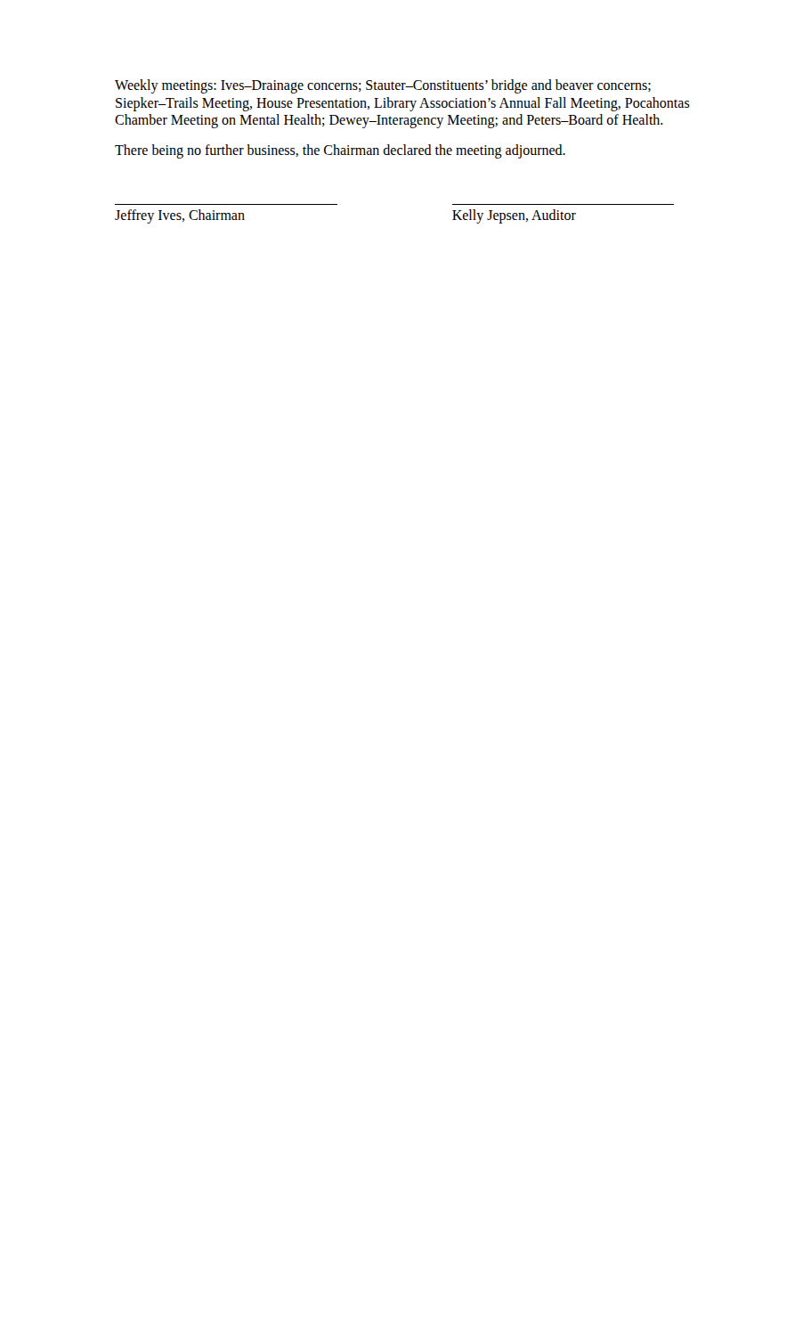Weekly meetings: Ives–Drainage concerns; Stauter–Constituents’ bridge and beaver concerns; Siepker–Trails Meeting, House Presentation, Library Association’s Annual Fall Meeting, Pocahontas Chamber Meeting on Mental Health; Dewey–Interagency Meeting; and Peters–Board of Health.
There being no further business, the Chairman declared the meeting adjourned.
| Jeffrey Ives, Chairman | | Kelly Jepsen, Auditor |